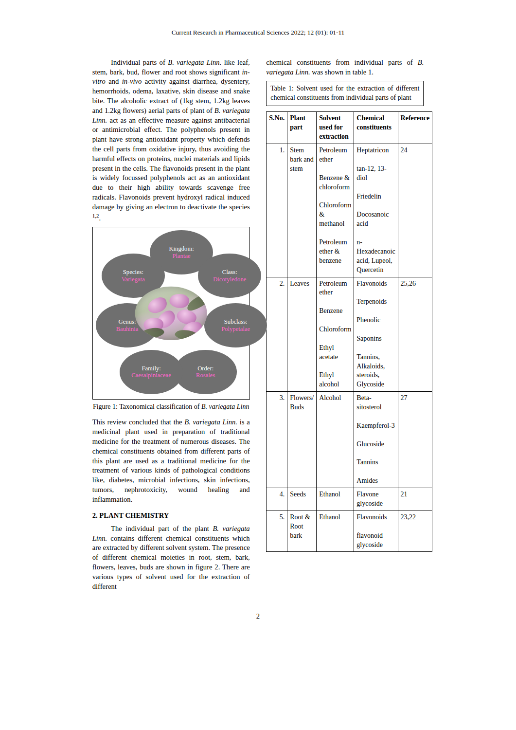Current Research in Pharmaceutical Sciences 2022; 12 (01): 01-11
Individual parts of B. variegata Linn. like leaf, stem, bark, bud, flower and root shows significant in-vitro and in-vivo activity against diarrhea, dysentery, hemorrhoids, odema, laxative, skin disease and snake bite. The alcoholic extract of (1kg stem, 1.2kg leaves and 1.2kg flowers) aerial parts of plant of B. variegata Linn. act as an effective measure against antibacterial or antimicrobial effect. The polyphenols present in plant have strong antioxidant property which defends the cell parts from oxidative injury, thus avoiding the harmful effects on proteins, nuclei materials and lipids present in the cells. The flavonoids present in the plant is widely focussed polyphenols act as an antioxidant due to their high ability towards scavenge free radicals. Flavonoids prevent hydroxyl radical induced damage by giving an electron to deactivate the species 1,2.
Kingdom: Plantae
Class: Dicotyledone
Subclass: Polypetalae
Order: Rosales
Family: Caesalpiniaceae
Genus: Bauhinia
Species: Variegata
Figure 1: Taxonomical classification of B. variegata Linn
This review concluded that the B. variegata Linn. is a medicinal plant used in preparation of traditional medicine for the treatment of numerous diseases. The chemical constituents obtained from different parts of this plant are used as a traditional medicine for the treatment of various kinds of pathological conditions like, diabetes, microbial infections, skin infections, tumors, nephrotoxicity, wound healing and inflammation.
2. PLANT CHEMISTRY
The individual part of the plant B. variegata Linn. contains different chemical constituents which are extracted by different solvent system. The presence of different chemical moieties in root, stem, bark, flowers, leaves, buds are shown in figure 2. There are various types of solvent used for the extraction of different
chemical constituents from individual parts of B. variegata Linn. was shown in table 1.
Table 1: Solvent used for the extraction of different chemical constituents from individual parts of plant
| S.No. | Plant part | Solvent used for extraction | Chemical constituents | Reference |
| --- | --- | --- | --- | --- |
| 1. | Stem bark and stem | Petroleum ether Benzene & chloroform Chloroform & methanol Petroleum ether & benzene | Heptatricon tan-12, 13-diol Friedelin Docosanoic acid n-Hexadecanoic acid, Lupeol, Quercetin | 24 |
| 2. | Leaves | Petroleum ether Benzene Chloroform Ethyl acetate Ethyl alcohol | Flavonoids Terpenoids Phenolic Saponins Tannins, Alkaloids, steroids, Glycoside | 25,26 |
| 3. | Flowers/ Buds | Alcohol | Beta-sitosterol Kaempferol-3 Glucoside Tannins Amides | 27 |
| 4. | Seeds | Ethanol | Flavone glycoside | 21 |
| 5. | Root & Root bark | Ethanol | Flavonoids flavonoid glycoside | 23,22 |
2